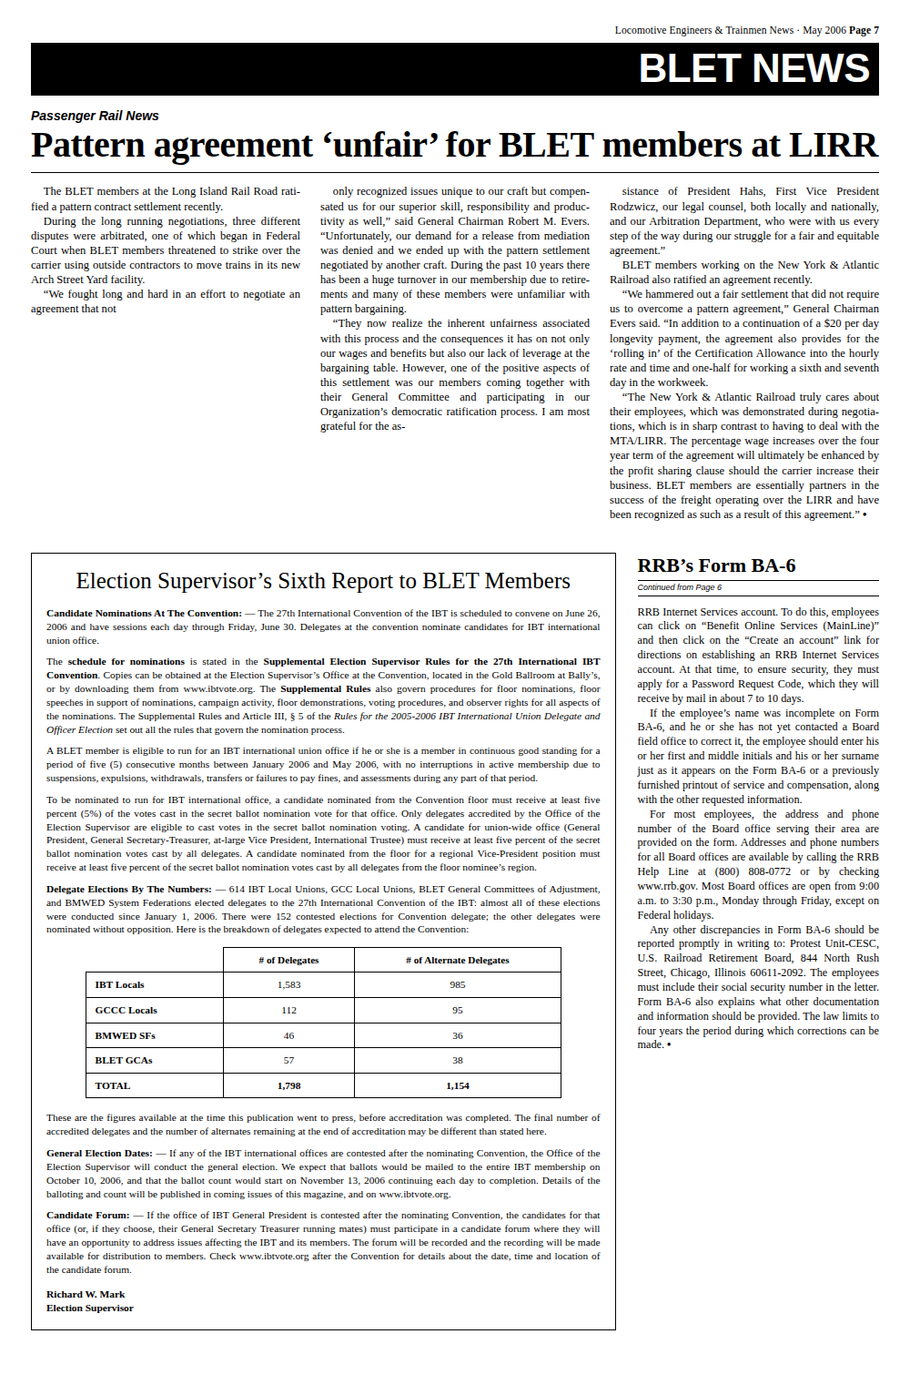Locomotive Engineers & Trainmen News · May 2006 Page 7
BLET NEWS
Passenger Rail News
Pattern agreement ‘unfair’ for BLET members at LIRR
The BLET members at the Long Island Rail Road ratified a pattern contract settlement recently.
During the long running negotiations, three different disputes were arbitrated, one of which began in Federal Court when BLET members threatened to strike over the carrier using outside contractors to move trains in its new Arch Street Yard facility.
“We fought long and hard in an effort to negotiate an agreement that not
only recognized issues unique to our craft but compensated us for our superior skill, responsibility and productivity as well,” said General Chairman Robert M. Evers. “Unfortunately, our demand for a release from mediation was denied and we ended up with the pattern settlement negotiated by another craft. During the past 10 years there has been a huge turnover in our membership due to retirements and many of these members were unfamiliar with pattern bargaining.
“They now realize the inherent unfairness associated with this process and the consequences it has on not only our wages and benefits but also our lack of leverage at the bargaining table. However, one of the positive aspects of this settlement was our members coming together with their General Committee and participating in our Organization’s democratic ratification process. I am most grateful for the as-
sistance of President Hahs, First Vice President Rodzwicz, our legal counsel, both locally and nationally, and our Arbitration Department, who were with us every step of the way during our struggle for a fair and equitable agreement.”
BLET members working on the New York & Atlantic Railroad also ratified an agreement recently.
“We hammered out a fair settlement that did not require us to overcome a pattern agreement,” General Chairman Evers said. “In addition to a continuation of a $20 per day longevity payment, the agreement also provides for the ‘rolling in’ of the Certification Allowance into the hourly rate and time and one-half for working a sixth and seventh day in the workweek.
“The New York & Atlantic Railroad truly cares about their employees, which was demonstrated during negotiations, which is in sharp contrast to having to deal with the MTA/LIRR. The percentage wage increases over the four year term of the agreement will ultimately be enhanced by the profit sharing clause should the carrier increase their business. BLET members are essentially partners in the success of the freight operating over the LIRR and have been recognized as such as a result of this agreement.” •
Election Supervisor’s Sixth Report to BLET Members
Candidate Nominations At The Convention: — The 27th International Convention of the IBT is scheduled to convene on June 26, 2006 and have sessions each day through Friday, June 30. Delegates at the convention nominate candidates for IBT international union office.
The schedule for nominations is stated in the Supplemental Election Supervisor Rules for the 27th International IBT Convention. Copies can be obtained at the Election Supervisor’s Office at the Convention, located in the Gold Ballroom at Bally’s, or by downloading them from www.ibtvote.org. The Supplemental Rules also govern procedures for floor nominations, floor speeches in support of nominations, campaign activity, floor demonstrations, voting procedures, and observer rights for all aspects of the nominations. The Supplemental Rules and Article III, § 5 of the Rules for the 2005-2006 IBT International Union Delegate and Officer Election set out all the rules that govern the nomination process.
A BLET member is eligible to run for an IBT international union office if he or she is a member in continuous good standing for a period of five (5) consecutive months between January 2006 and May 2006, with no interruptions in active membership due to suspensions, expulsions, withdrawals, transfers or failures to pay fines, and assessments during any part of that period.
To be nominated to run for IBT international office, a candidate nominated from the Convention floor must receive at least five percent (5%) of the votes cast in the secret ballot nomination vote for that office. Only delegates accredited by the Office of the Election Supervisor are eligible to cast votes in the secret ballot nomination voting. A candidate for union-wide office (General President, General Secretary-Treasurer, at-large Vice President, International Trustee) must receive at least five percent of the secret ballot nomination votes cast by all delegates. A candidate nominated from the floor for a regional Vice-President position must receive at least five percent of the secret ballot nomination votes cast by all delegates from the floor nominee’s region.
Delegate Elections By The Numbers: — 614 IBT Local Unions, GCC Local Unions, BLET General Committees of Adjustment, and BMWED System Federations elected delegates to the 27th International Convention of the IBT: almost all of these elections were conducted since January 1, 2006. There were 152 contested elections for Convention delegate; the other delegates were nominated without opposition. Here is the breakdown of delegates expected to attend the Convention:
| | # of Delegates | # of Alternate Delegates |
| --- | --- | --- |
| IBT Locals | 1,583 | 985 |
| GCCC Locals | 112 | 95 |
| BMWED SFs | 46 | 36 |
| BLET GCAs | 57 | 38 |
| TOTAL | 1,798 | 1,154 |
These are the figures available at the time this publication went to press, before accreditation was completed. The final number of accredited delegates and the number of alternates remaining at the end of accreditation may be different than stated here.
General Election Dates: — If any of the IBT international offices are contested after the nominating Convention, the Office of the Election Supervisor will conduct the general election. We expect that ballots would be mailed to the entire IBT membership on October 10, 2006, and that the ballot count would start on November 13, 2006 continuing each day to completion. Details of the balloting and count will be published in coming issues of this magazine, and on www.ibtvote.org.
Candidate Forum: — If the office of IBT General President is contested after the nominating Convention, the candidates for that office (or, if they choose, their General Secretary Treasurer running mates) must participate in a candidate forum where they will have an opportunity to address issues affecting the IBT and its members. The forum will be recorded and the recording will be made available for distribution to members. Check www.ibtvote.org after the Convention for details about the date, time and location of the candidate forum.
Richard W. Mark
Election Supervisor
RRB’s Form BA-6
Continued from Page 6
RRB Internet Services account. To do this, employees can click on “Benefit Online Services (MainLine)” and then click on the “Create an account” link for directions on establishing an RRB Internet Services account. At that time, to ensure security, they must apply for a Password Request Code, which they will receive by mail in about 7 to 10 days.
If the employee’s name was incomplete on Form BA-6, and he or she has not yet contacted a Board field office to correct it, the employee should enter his or her first and middle initials and his or her surname just as it appears on the Form BA-6 or a previously furnished printout of service and compensation, along with the other requested information.
For most employees, the address and phone number of the Board office serving their area are provided on the form. Addresses and phone numbers for all Board offices are available by calling the RRB Help Line at (800) 808-0772 or by checking www.rrb.gov. Most Board offices are open from 9:00 a.m. to 3:30 p.m., Monday through Friday, except on Federal holidays.
Any other discrepancies in Form BA-6 should be reported promptly in writing to: Protest Unit-CESC, U.S. Railroad Retirement Board, 844 North Rush Street, Chicago, Illinois 60611-2092. The employees must include their social security number in the letter. Form BA-6 also explains what other documentation and information should be provided. The law limits to four years the period during which corrections can be made. •